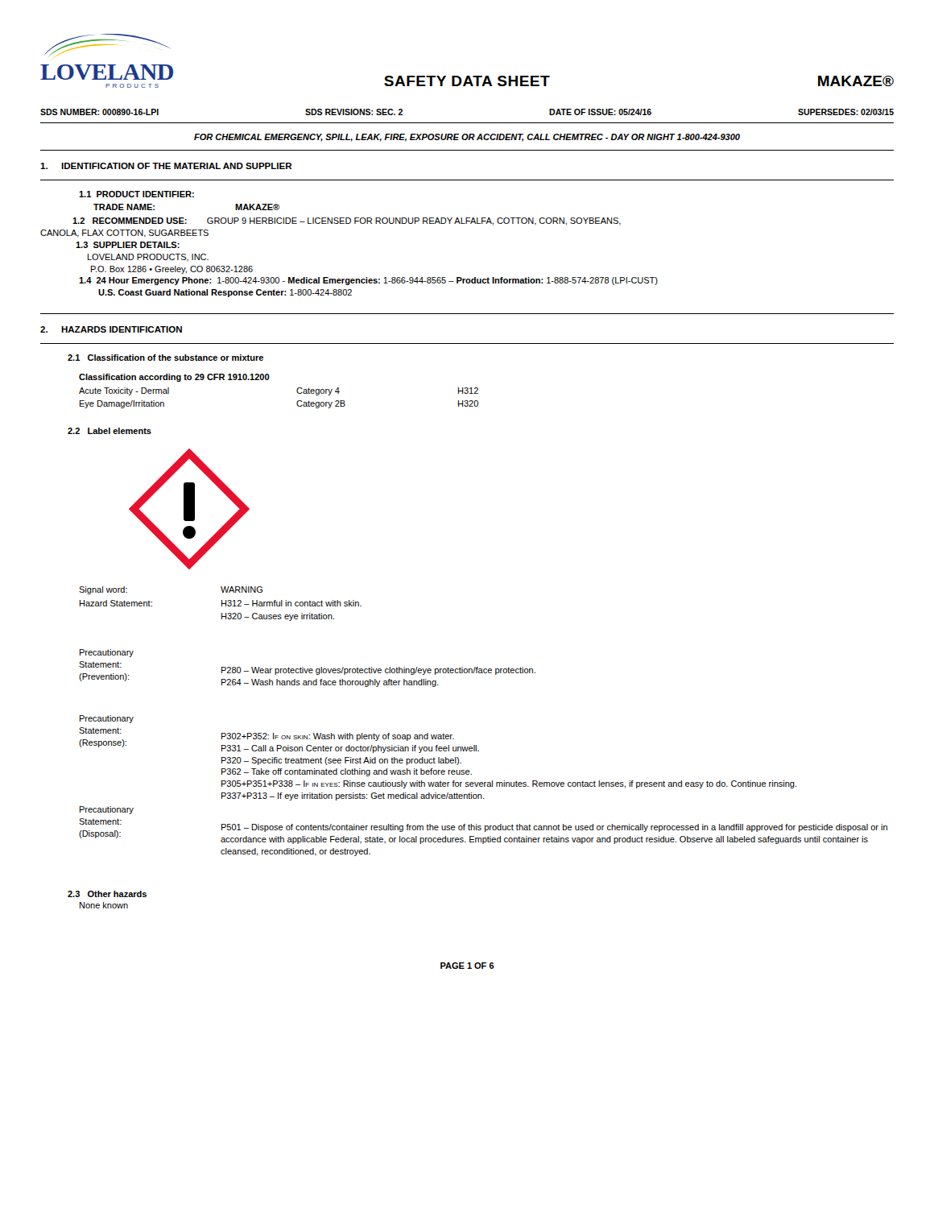LOVELAND
PRODUCTS
SAFETY DATA SHEET
MAKAZE®
SDS NUMBER: 000890-16-LPI SDS REVISIONS: SEC. 2 DATE OF ISSUE: 05/24/16 SUPERSEDES: 02/03/15
FOR CHEMICAL EMERGENCY, SPILL, LEAK, FIRE, EXPOSURE OR ACCIDENT, CALL CHEMTREC - DAY OR NIGHT 1-800-424-9300
1. IDENTIFICATION OF THE MATERIAL AND SUPPLIER
| 1.1 PRODUCT IDENTIFIER: | |
| TRADE NAME: | MAKAZE® |
1.2 RECOMMENDED USE: GROUP 9 HERBICIDE – LICENSED FOR ROUNDUP READY ALFALFA, COTTON, CORN, SOYBEANS,
CANOLA, FLAX COTTON, SUGARBEETS
1.3 SUPPLIER DETAILS:
LOVELAND PRODUCTS, INC.
P.O. Box 1286 • Greeley, CO 80632-1286
1.4 24 Hour Emergency Phone: 1-800-424-9300 - Medical Emergencies: 1-866-944-8565 – Product Information: 1-888-574-2878 (LPI-CUST)
U.S. Coast Guard National Response Center: 1-800-424-8802
2. HAZARDS IDENTIFICATION
2.1 Classification of the substance or mixture
Classification according to 29 CFR 1910.1200
| Acute Toxicity - Dermal | Category 4 | H312 |
| Eye Damage/Irritation | Category 2B | H320 |
2.2 Label elements
| Signal word: | WARNING |
| Hazard Statement: | H312 – Harmful in contact with skin. |
| | H320 – Causes eye irritation. |
| Precautionary Statement: (Prevention): | P280 – Wear protective gloves/protective clothing/eye protection/face protection. P264 – Wash hands and face thoroughly after handling. |
| Precautionary Statement: (Response): | P302+P352: If on skin : Wash with plenty of soap and water. P331 – Call a Poison Center or doctor/physician if you feel unwell. P320 – Specific treatment (see First Aid on the product label). P362 – Take off contaminated clothing and wash it before reuse. P305+P351+P338 – If in eyes : Rinse cautiously with water for several minutes. Remove contact lenses, if present and easy to do. Continue rinsing. P337+P313 – If eye irritation persists: Get medical advice/attention. |
| Precautionary Statement: (Disposal): | P501 – Dispose of contents/container resulting from the use of this product that cannot be used or chemically reprocessed in a landfill approved for pesticide disposal or in accordance with applicable Federal, state, or local procedures. Emptied container retains vapor and product residue. Observe all labeled safeguards until container is cleansed, reconditioned, or destroyed. |
2.3 Other hazards
None known
PAGE 1 OF 6